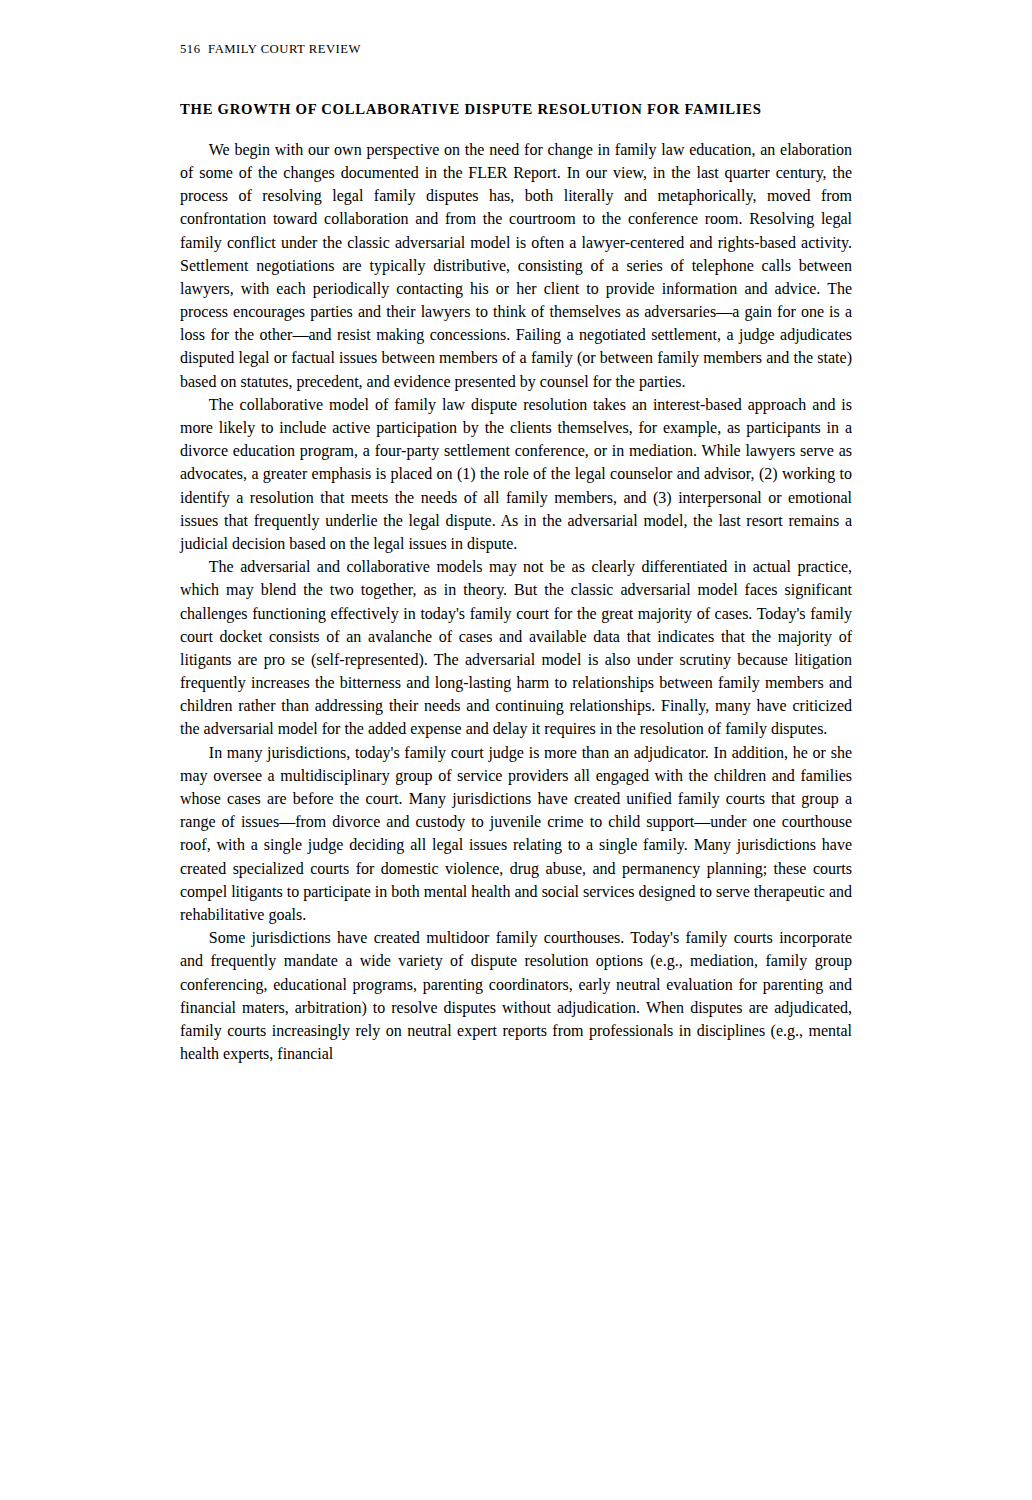516 FAMILY COURT REVIEW
The Growth of Collaborative Dispute Resolution for Families
We begin with our own perspective on the need for change in family law education, an elaboration of some of the changes documented in the FLER Report. In our view, in the last quarter century, the process of resolving legal family disputes has, both literally and metaphorically, moved from confrontation toward collaboration and from the courtroom to the conference room. Resolving legal family conflict under the classic adversarial model is often a lawyer-centered and rights-based activity. Settlement negotiations are typically distributive, consisting of a series of telephone calls between lawyers, with each periodically contacting his or her client to provide information and advice. The process encourages parties and their lawyers to think of themselves as adversaries—a gain for one is a loss for the other—and resist making concessions. Failing a negotiated settlement, a judge adjudicates disputed legal or factual issues between members of a family (or between family members and the state) based on statutes, precedent, and evidence presented by counsel for the parties.
The collaborative model of family law dispute resolution takes an interest-based approach and is more likely to include active participation by the clients themselves, for example, as participants in a divorce education program, a four-party settlement conference, or in mediation. While lawyers serve as advocates, a greater emphasis is placed on (1) the role of the legal counselor and advisor, (2) working to identify a resolution that meets the needs of all family members, and (3) interpersonal or emotional issues that frequently underlie the legal dispute. As in the adversarial model, the last resort remains a judicial decision based on the legal issues in dispute.
The adversarial and collaborative models may not be as clearly differentiated in actual practice, which may blend the two together, as in theory. But the classic adversarial model faces significant challenges functioning effectively in today's family court for the great majority of cases. Today's family court docket consists of an avalanche of cases and available data that indicates that the majority of litigants are pro se (self-represented). The adversarial model is also under scrutiny because litigation frequently increases the bitterness and long-lasting harm to relationships between family members and children rather than addressing their needs and continuing relationships. Finally, many have criticized the adversarial model for the added expense and delay it requires in the resolution of family disputes.
In many jurisdictions, today's family court judge is more than an adjudicator. In addition, he or she may oversee a multidisciplinary group of service providers all engaged with the children and families whose cases are before the court. Many jurisdictions have created unified family courts that group a range of issues—from divorce and custody to juvenile crime to child support—under one courthouse roof, with a single judge deciding all legal issues relating to a single family. Many jurisdictions have created specialized courts for domestic violence, drug abuse, and permanency planning; these courts compel litigants to participate in both mental health and social services designed to serve therapeutic and rehabilitative goals.
Some jurisdictions have created multidoor family courthouses. Today's family courts incorporate and frequently mandate a wide variety of dispute resolution options (e.g., mediation, family group conferencing, educational programs, parenting coordinators, early neutral evaluation for parenting and financial maters, arbitration) to resolve disputes without adjudication. When disputes are adjudicated, family courts increasingly rely on neutral expert reports from professionals in disciplines (e.g., mental health experts, financial